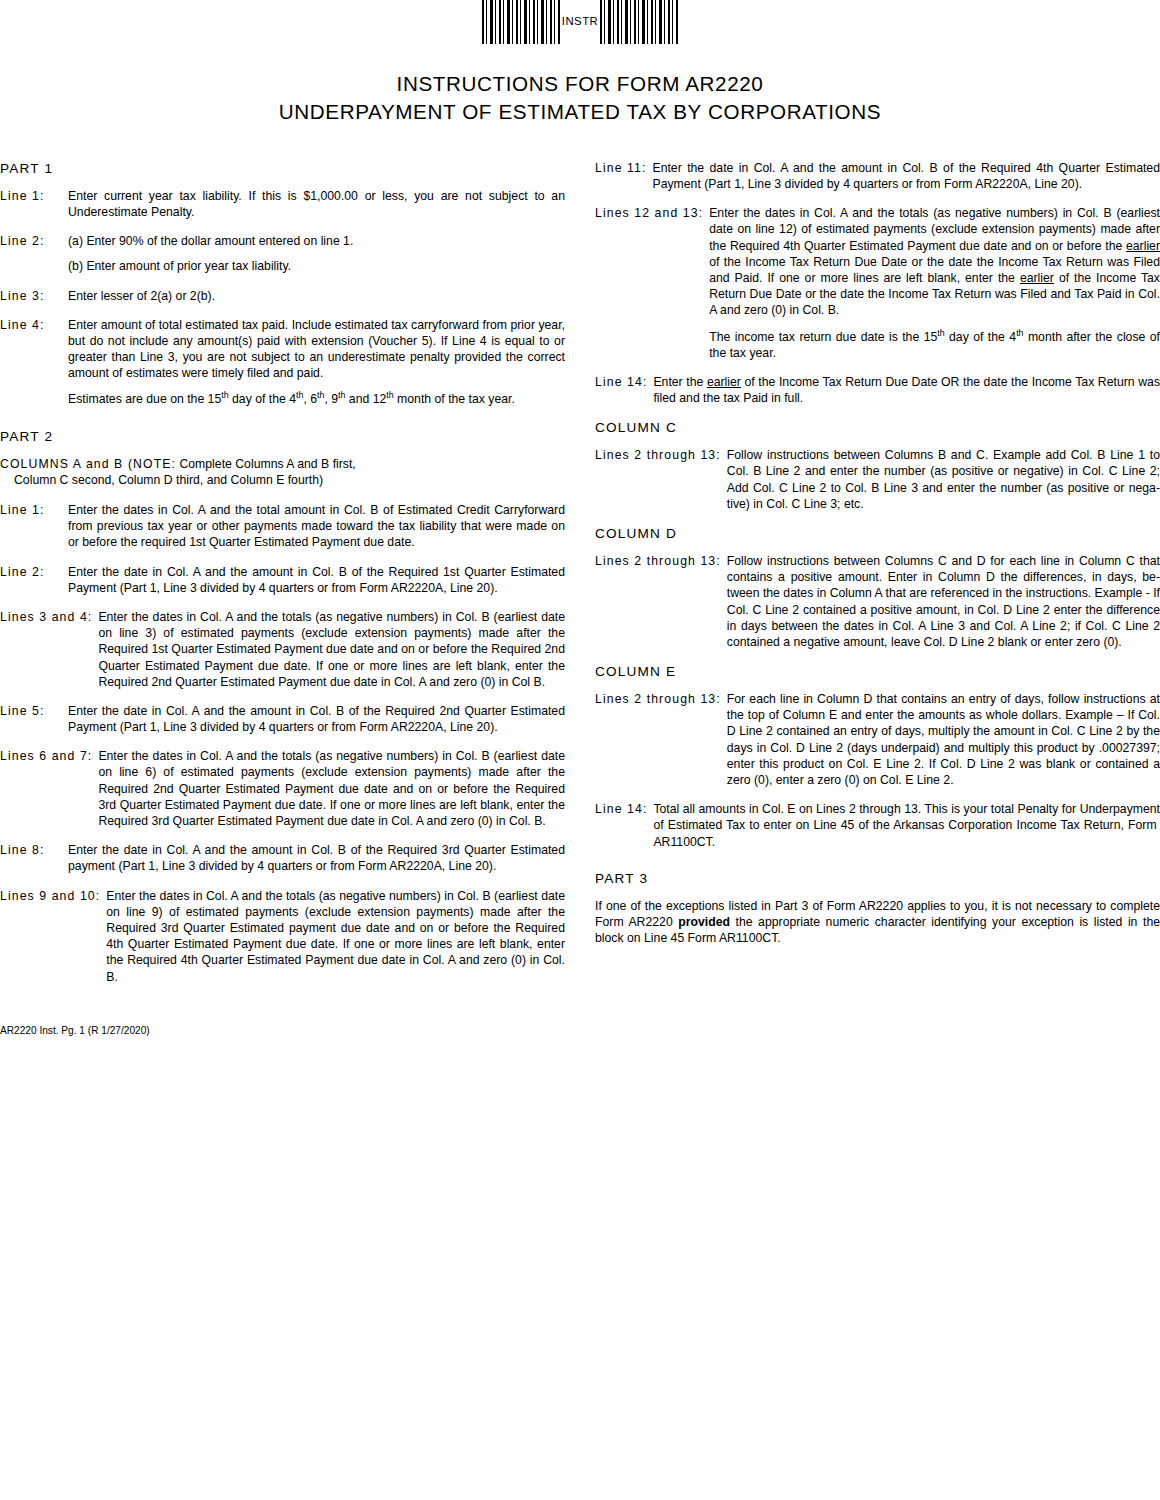INSTR
INSTRUCTIONS FOR FORM AR2220 UNDERPAYMENT OF ESTIMATED TAX BY CORPORATIONS
PART 1
Line 1:
Enter current year tax liability. If this is $1,000.00 or less, you are not subject to an Underestimate Penalty.
Line 2:
(a) Enter 90% of the dollar amount entered on line 1.
(b) Enter amount of prior year tax liability.
Line 3:
Enter lesser of 2(a) or 2(b).
Line 4:
Enter amount of total estimated tax paid. Include estimated tax carryforward from prior year, but do not include any amount(s) paid with extension (Voucher 5). If Line 4 is equal to or greater than Line 3, you are not subject to an underestimate penalty provided the correct amount of estimates were timely filed and paid.
Estimates are due on the 15th day of the 4th, 6th, 9th and 12th month of the tax year.
PART 2
COLUMNS A and B (NOTE: Complete Columns A and B first, Column C second, Column D third, and Column E fourth)
Line 1:
Enter the dates in Col. A and the total amount in Col. B of Estimated Credit Carryforward from previous tax year or other payments made toward the tax liability that were made on or before the required 1st Quarter Estimated Payment due date.
Line 2:
Enter the date in Col. A and the amount in Col. B of the Required 1st Quarter Estimated Payment (Part 1, Line 3 divided by 4 quarters or from Form AR2220A, Line 20).
Lines 3 and 4:
Enter the dates in Col. A and the totals (as negative numbers) in Col. B (earliest date on line 3) of estimated payments (exclude extension payments) made after the Required 1st Quarter Estimated Payment due date and on or before the Required 2nd Quarter Estimated Payment due date. If one or more lines are left blank, enter the Required 2nd Quarter Estimated Payment due date in Col. A and zero (0) in Col B.
Line 5:
Enter the date in Col. A and the amount in Col. B of the Required 2nd Quarter Estimated Payment (Part 1, Line 3 divided by 4 quarters or from Form AR2220A, Line 20).
Lines 6 and 7:
Enter the dates in Col. A and the totals (as negative numbers) in Col. B (earliest date on line 6) of estimated payments (exclude extension payments) made after the Required 2nd Quarter Estimated Payment due date and on or before the Required 3rd Quarter Estimated Payment due date. If one or more lines are left blank, enter the Required 3rd Quarter Estimated Payment due date in Col. A and zero (0) in Col. B.
Line 8:
Enter the date in Col. A and the amount in Col. B of the Required 3rd Quarter Estimated payment (Part 1, Line 3 divided by 4 quarters or from Form AR2220A, Line 20).
Lines 9 and 10:
Enter the dates in Col. A and the totals (as negative numbers) in Col. B (earliest date on line 9) of estimated payments (exclude extension payments) made after the Required 3rd Quarter Estimated payment due date and on or before the Required 4th Quarter Estimated Payment due date. If one or more lines are left blank, enter the Required 4th Quarter Estimated Payment due date in Col. A and zero (0) in Col. B.
Line 11:
Enter the date in Col. A and the amount in Col. B of the Required 4th Quarter Estimated Payment (Part 1, Line 3 divided by 4 quarters or from Form AR2220A, Line 20).
Lines 12 and 13:
Enter the dates in Col. A and the totals (as negative numbers) in Col. B (earliest date on line 12) of estimated payments (exclude extension payments) made after the Required 4th Quarter Estimated Payment due date and on or before the earlier of the Income Tax Return Due Date or the date the Income Tax Return was Filed and Paid. If one or more lines are left blank, enter the earlier of the Income Tax Return Due Date or the date the Income Tax Return was Filed and Tax Paid in Col. A and zero (0) in Col. B.
The income tax return due date is the 15th day of the 4th month after the close of the tax year.
Line 14:
Enter the earlier of the Income Tax Return Due Date OR the date the Income Tax Return was filed and the tax Paid in full.
COLUMN C
Lines 2 through 13:
Follow instructions between Columns B and C. Example add Col. B Line 1 to Col. B Line 2 and enter the number (as positive or negative) in Col. C Line 2; Add Col. C Line 2 to Col. B Line 3 and enter the number (as positive or negative) in Col. C Line 3; etc.
COLUMN D
Lines 2 through 13:
Follow instructions between Columns C and D for each line in Column C that contains a positive amount. Enter in Column D the differences, in days, between the dates in Column A that are referenced in the instructions. Example - If Col. C Line 2 contained a positive amount, in Col. D Line 2 enter the difference in days between the dates in Col. A Line 3 and Col. A Line 2; if Col. C Line 2 contained a negative amount, leave Col. D Line 2 blank or enter zero (0).
COLUMN E
Lines 2 through 13:
For each line in Column D that contains an entry of days, follow instructions at the top of Column E and enter the amounts as whole dollars. Example – If Col. D Line 2 contained an entry of days, multiply the amount in Col. C Line 2 by the days in Col. D Line 2 (days underpaid) and multiply this product by .00027397; enter this product on Col. E Line 2. If Col. D Line 2 was blank or contained a zero (0), enter a zero (0) on Col. E Line 2.
Line 14:
Total all amounts in Col. E on Lines 2 through 13. This is your total Penalty for Underpayment of Estimated Tax to enter on Line 45 of the Arkansas Corporation Income Tax Return, Form AR1100CT.
PART 3
If one of the exceptions listed in Part 3 of Form AR2220 applies to you, it is not necessary to complete Form AR2220 provided the appropriate numeric character identifying your exception is listed in the block on Line 45 Form AR1100CT.
AR2220 Inst. Pg. 1 (R 1/27/2020)